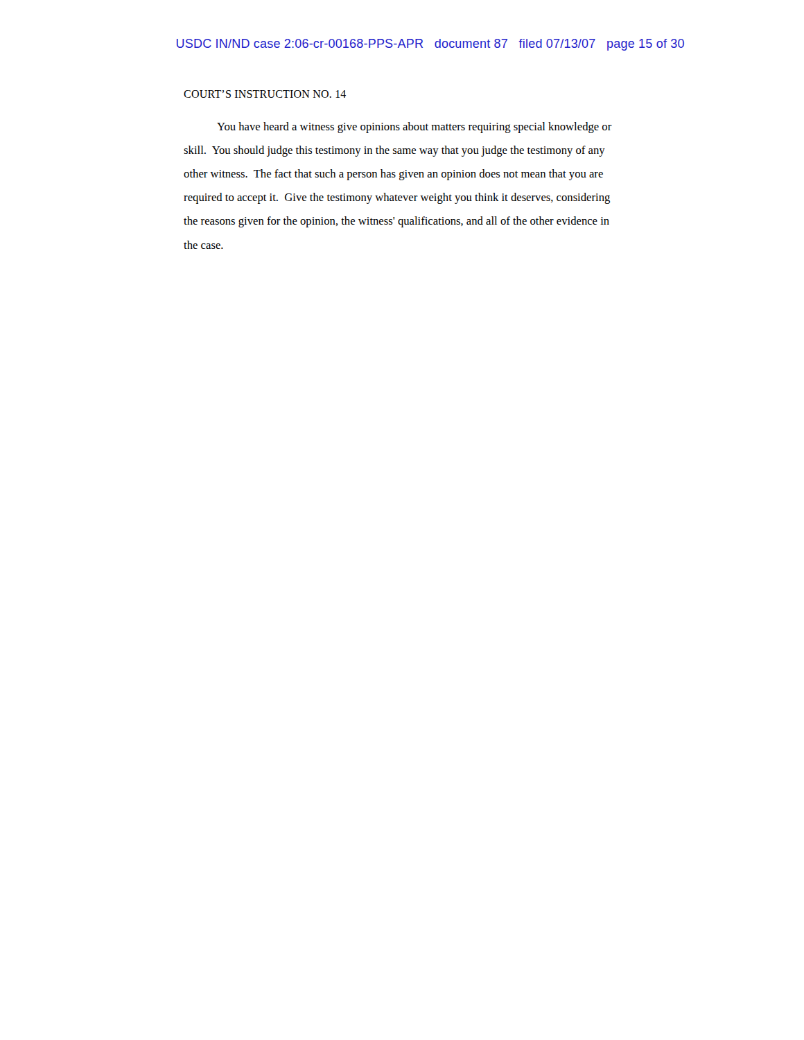USDC IN/ND case 2:06-cr-00168-PPS-APR document 87 filed 07/13/07 page 15 of 30
COURT’S INSTRUCTION NO. 14
You have heard a witness give opinions about matters requiring special knowledge or skill. You should judge this testimony in the same way that you judge the testimony of any other witness. The fact that such a person has given an opinion does not mean that you are required to accept it. Give the testimony whatever weight you think it deserves, considering the reasons given for the opinion, the witness' qualifications, and all of the other evidence in the case.